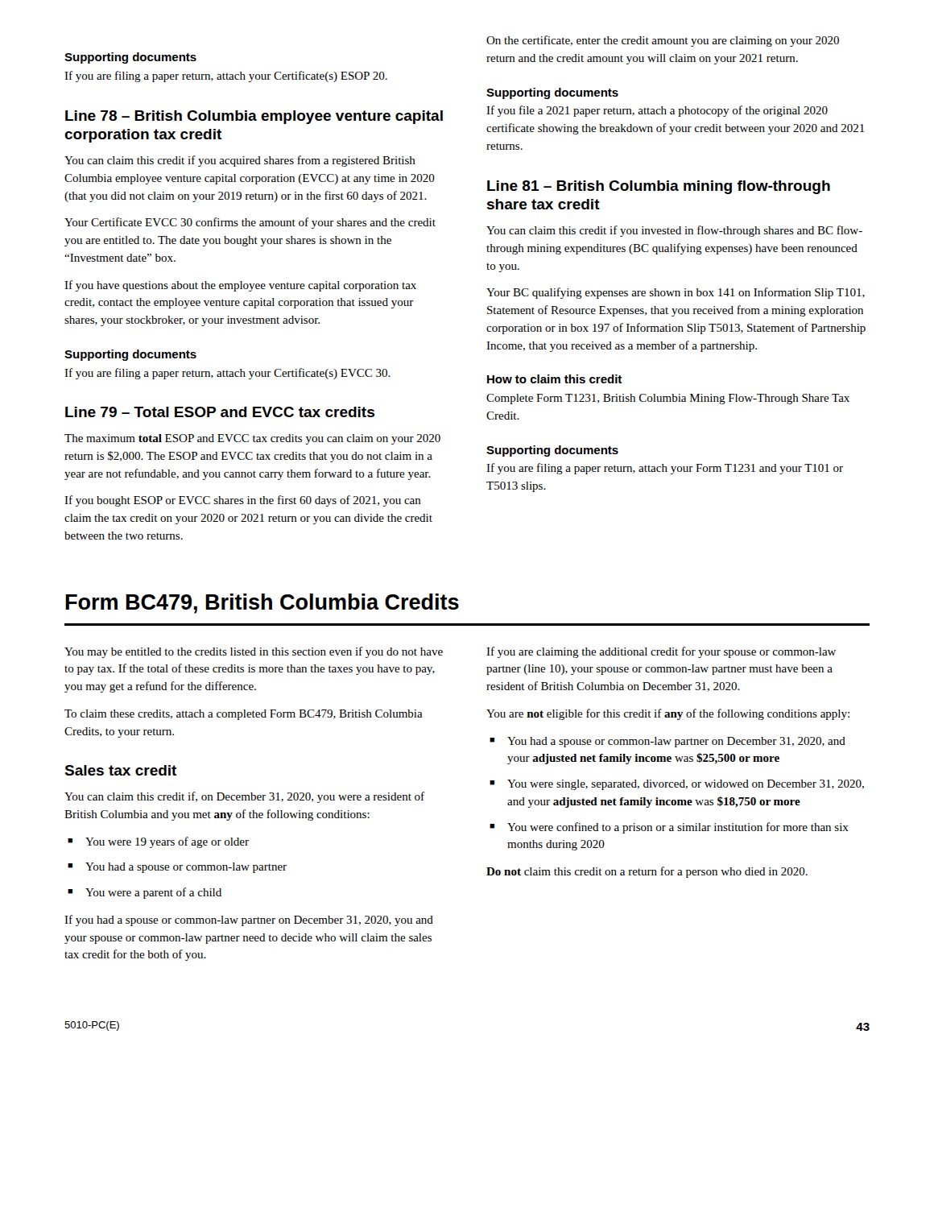Supporting documents
If you are filing a paper return, attach your Certificate(s) ESOP 20.
Line 78 – British Columbia employee venture capital corporation tax credit
You can claim this credit if you acquired shares from a registered British Columbia employee venture capital corporation (EVCC) at any time in 2020 (that you did not claim on your 2019 return) or in the first 60 days of 2021.
Your Certificate EVCC 30 confirms the amount of your shares and the credit you are entitled to. The date you bought your shares is shown in the “Investment date” box.
If you have questions about the employee venture capital corporation tax credit, contact the employee venture capital corporation that issued your shares, your stockbroker, or your investment advisor.
Supporting documents
If you are filing a paper return, attach your Certificate(s) EVCC 30.
Line 79 – Total ESOP and EVCC tax credits
The maximum total ESOP and EVCC tax credits you can claim on your 2020 return is $2,000. The ESOP and EVCC tax credits that you do not claim in a year are not refundable, and you cannot carry them forward to a future year.
If you bought ESOP or EVCC shares in the first 60 days of 2021, you can claim the tax credit on your 2020 or 2021 return or you can divide the credit between the two returns.
On the certificate, enter the credit amount you are claiming on your 2020 return and the credit amount you will claim on your 2021 return.
Supporting documents
If you file a 2021 paper return, attach a photocopy of the original 2020 certificate showing the breakdown of your credit between your 2020 and 2021 returns.
Line 81 – British Columbia mining flow-through share tax credit
You can claim this credit if you invested in flow-through shares and BC flow-through mining expenditures (BC qualifying expenses) have been renounced to you.
Your BC qualifying expenses are shown in box 141 on Information Slip T101, Statement of Resource Expenses, that you received from a mining exploration corporation or in box 197 of Information Slip T5013, Statement of Partnership Income, that you received as a member of a partnership.
How to claim this credit
Complete Form T1231, British Columbia Mining Flow-Through Share Tax Credit.
Supporting documents
If you are filing a paper return, attach your Form T1231 and your T101 or T5013 slips.
Form BC479, British Columbia Credits
You may be entitled to the credits listed in this section even if you do not have to pay tax. If the total of these credits is more than the taxes you have to pay, you may get a refund for the difference.
To claim these credits, attach a completed Form BC479, British Columbia Credits, to your return.
Sales tax credit
You can claim this credit if, on December 31, 2020, you were a resident of British Columbia and you met any of the following conditions:
You were 19 years of age or older
You had a spouse or common-law partner
You were a parent of a child
If you had a spouse or common-law partner on December 31, 2020, you and your spouse or common-law partner need to decide who will claim the sales tax credit for the both of you.
If you are claiming the additional credit for your spouse or common-law partner (line 10), your spouse or common-law partner must have been a resident of British Columbia on December 31, 2020.
You are not eligible for this credit if any of the following conditions apply:
You had a spouse or common-law partner on December 31, 2020, and your adjusted net family income was $25,500 or more
You were single, separated, divorced, or widowed on December 31, 2020, and your adjusted net family income was $18,750 or more
You were confined to a prison or a similar institution for more than six months during 2020
Do not claim this credit on a return for a person who died in 2020.
5010-PC(E)
43